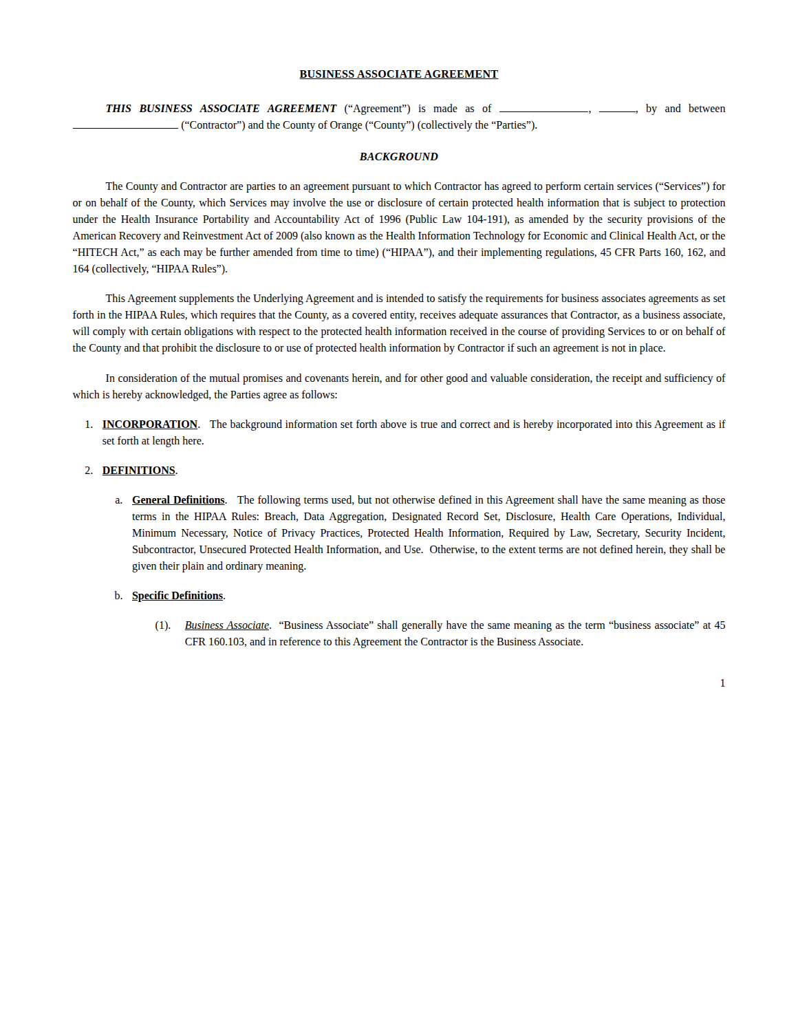BUSINESS ASSOCIATE AGREEMENT
THIS BUSINESS ASSOCIATE AGREEMENT (“Agreement”) is made as of , , by and between (“Contractor”) and the County of Orange (“County”) (collectively the “Parties”).
BACKGROUND
The County and Contractor are parties to an agreement pursuant to which Contractor has agreed to perform certain services (“Services”) for or on behalf of the County, which Services may involve the use or disclosure of certain protected health information that is subject to protection under the Health Insurance Portability and Accountability Act of 1996 (Public Law 104-191), as amended by the security provisions of the American Recovery and Reinvestment Act of 2009 (also known as the Health Information Technology for Economic and Clinical Health Act, or the “HITECH Act,” as each may be further amended from time to time) (“HIPAA”), and their implementing regulations, 45 CFR Parts 160, 162, and 164 (collectively, “HIPAA Rules”).
This Agreement supplements the Underlying Agreement and is intended to satisfy the requirements for business associates agreements as set forth in the HIPAA Rules, which requires that the County, as a covered entity, receives adequate assurances that Contractor, as a business associate, will comply with certain obligations with respect to the protected health information received in the course of providing Services to or on behalf of the County and that prohibit the disclosure to or use of protected health information by Contractor if such an agreement is not in place.
In consideration of the mutual promises and covenants herein, and for other good and valuable consideration, the receipt and sufficiency of which is hereby acknowledged, the Parties agree as follows:
INCORPORATION. The background information set forth above is true and correct and is hereby incorporated into this Agreement as if set forth at length here.
DEFINITIONS.
General Definitions. The following terms used, but not otherwise defined in this Agreement shall have the same meaning as those terms in the HIPAA Rules: Breach, Data Aggregation, Designated Record Set, Disclosure, Health Care Operations, Individual, Minimum Necessary, Notice of Privacy Practices, Protected Health Information, Required by Law, Secretary, Security Incident, Subcontractor, Unsecured Protected Health Information, and Use. Otherwise, to the extent terms are not defined herein, they shall be given their plain and ordinary meaning.
Specific Definitions.
Business Associate. “Business Associate” shall generally have the same meaning as the term “business associate” at 45 CFR 160.103, and in reference to this Agreement the Contractor is the Business Associate.
1